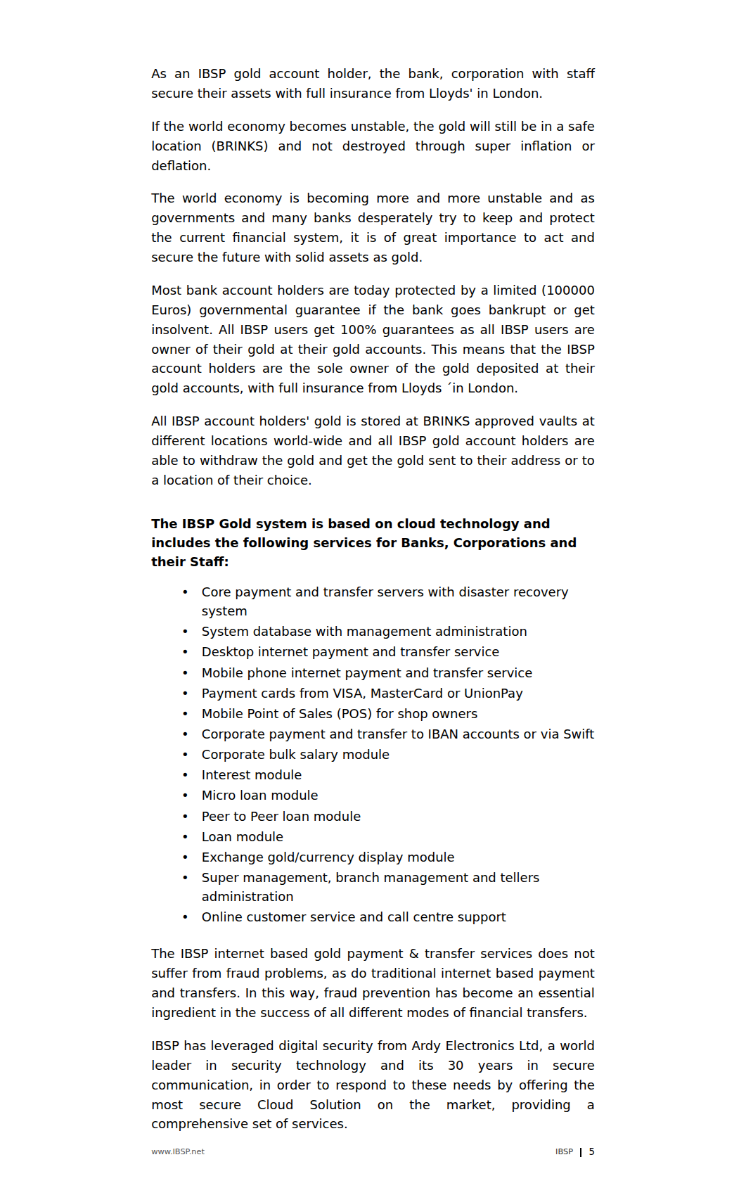As an IBSP gold account holder, the bank, corporation with staff secure their assets with full insurance from Lloyds' in London.
If the world economy becomes unstable, the gold will still be in a safe location (BRINKS) and not destroyed through super inflation or deflation.
The world economy is becoming more and more unstable and as governments and many banks desperately try to keep and protect the current financial system, it is of great importance to act and secure the future with solid assets as gold.
Most bank account holders are today protected by a limited (100000 Euros) governmental guarantee if the bank goes bankrupt or get insolvent. All IBSP users get 100% guarantees as all IBSP users are owner of their gold at their gold accounts. This means that the IBSP account holders are the sole owner of the gold deposited at their gold accounts, with full insurance from Lloyds ´in London.
All IBSP account holders' gold is stored at BRINKS approved vaults at different locations world-wide and all IBSP gold account holders are able to withdraw the gold and get the gold sent to their address or to a location of their choice.
The IBSP Gold system is based on cloud technology and includes the following services for Banks, Corporations and their Staff:
Core payment and transfer servers with disaster recovery system
System database with management administration
Desktop internet payment and transfer service
Mobile phone internet payment and transfer service
Payment cards from VISA, MasterCard or UnionPay
Mobile Point of Sales (POS) for shop owners
Corporate payment and transfer to IBAN accounts or via Swift
Corporate bulk salary module
Interest module
Micro loan module
Peer to Peer loan module
Loan module
Exchange gold/currency display module
Super management, branch management and tellers administration
Online customer service and call centre support
The IBSP internet based gold payment & transfer services does not suffer from fraud problems, as do traditional internet based payment and transfers. In this way, fraud prevention has become an essential ingredient in the success of all different modes of financial transfers.
IBSP has leveraged digital security from Ardy Electronics Ltd, a world leader in security technology and its 30 years in secure communication, in order to respond to these needs by offering the most secure Cloud Solution on the market, providing a comprehensive set of services.
www.IBSP.net
IBSP 5